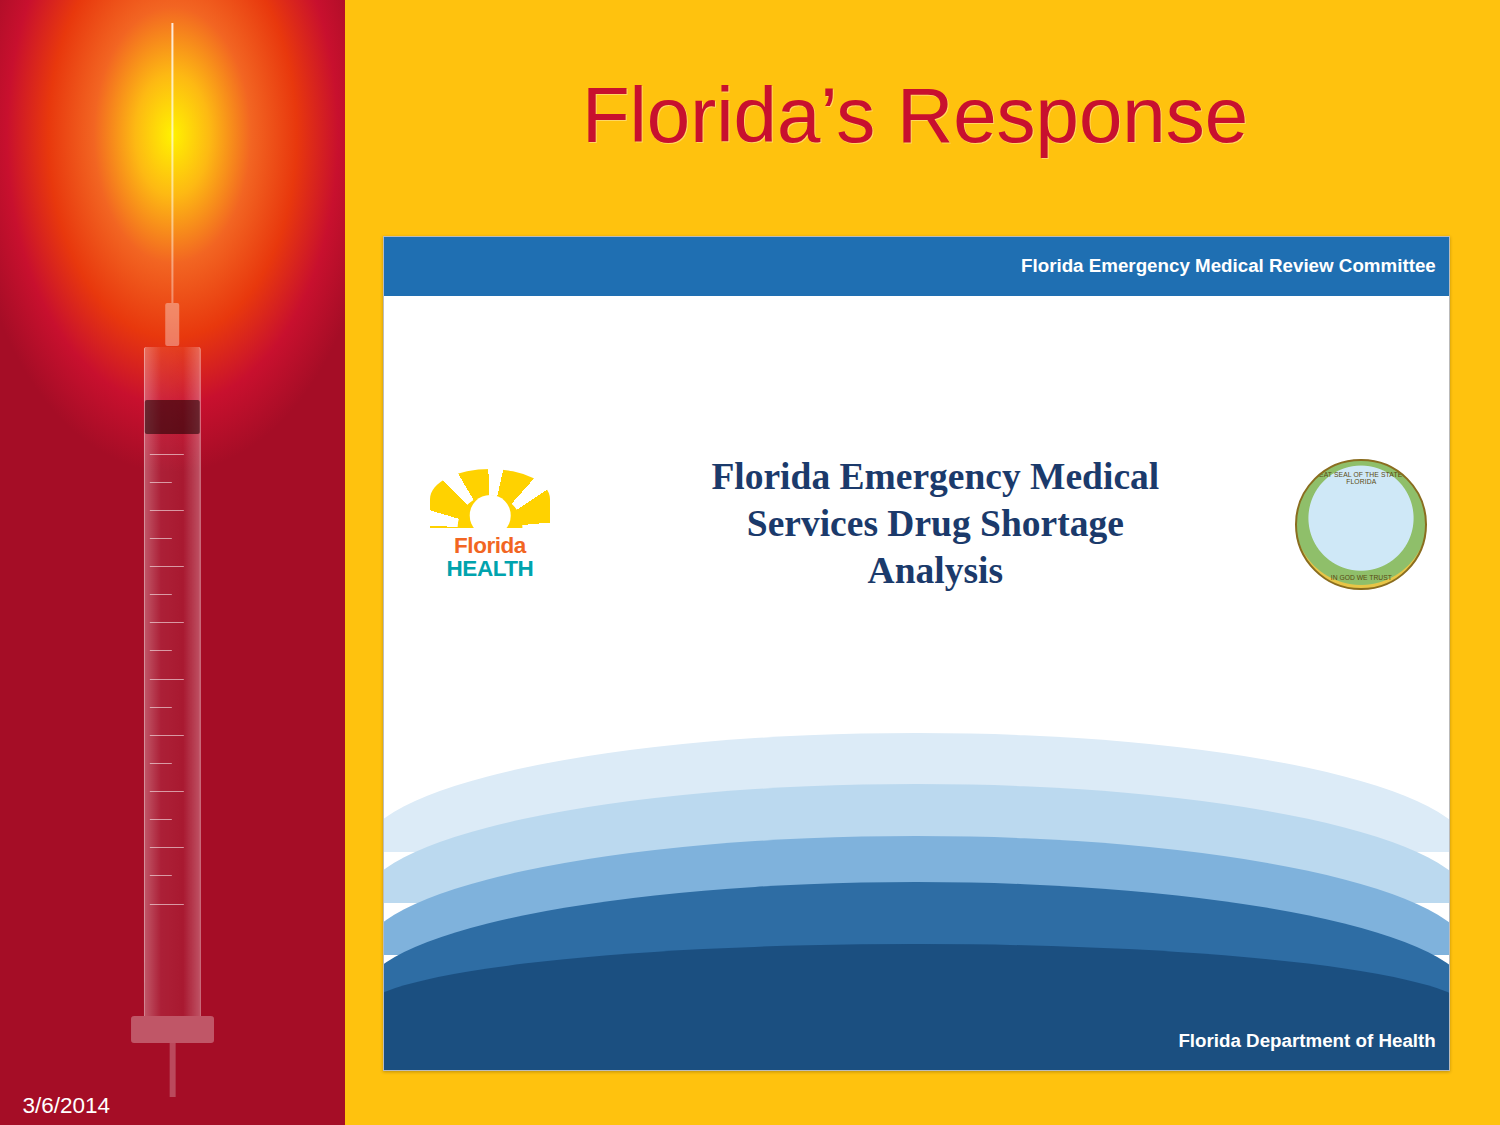Florida’s Response
Florida Emergency Medical Review Committee
Florida
HEALTH
Florida Emergency Medical
Services Drug Shortage
Analysis
Florida Department of Health
3/6/2014 copyright (your organization) 2003 8